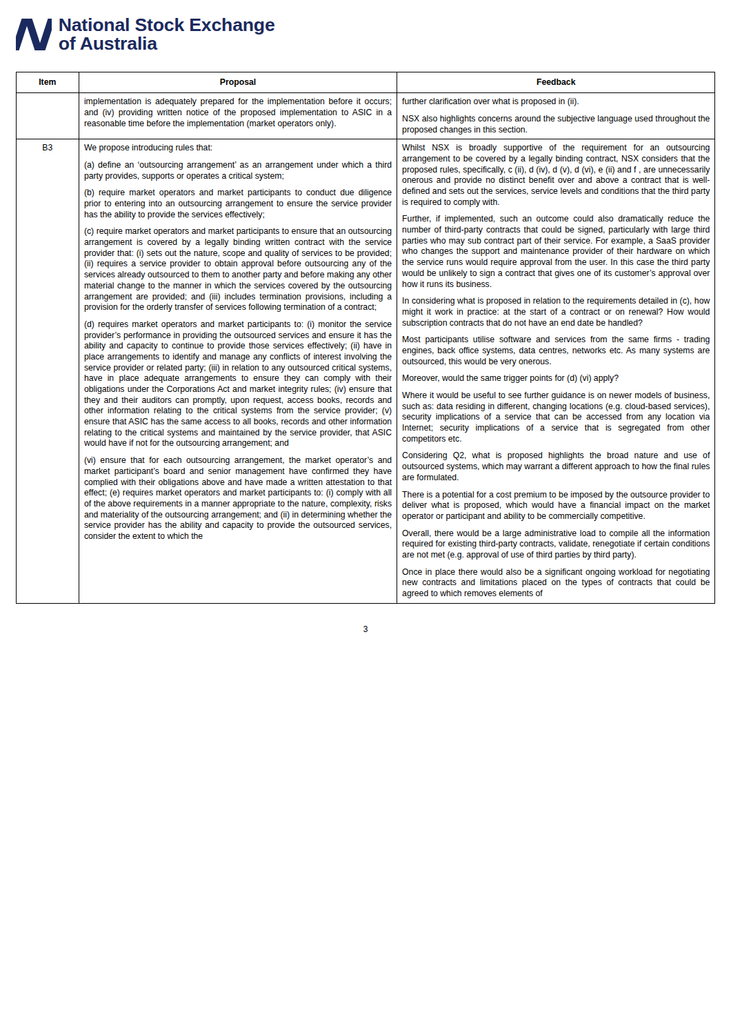National Stock Exchange
of Australia
| Item | Proposal | Feedback |
| --- | --- | --- |
| | implementation is adequately prepared for the implementation before it occurs; and (iv) providing written notice of the proposed implementation to ASIC in a reasonable time before the implementation (market operators only). | further clarification over what is proposed in (ii). NSX also highlights concerns around the subjective language used throughout the proposed changes in this section. |
| B3 | We propose introducing rules that: (a) define an ‘outsourcing arrangement’ as an arrangement under which a third party provides, supports or operates a critical system; (b) require market operators and market participants to conduct due diligence prior to entering into an outsourcing arrangement to ensure the service provider has the ability to provide the services effectively; (c) require market operators and market participants to ensure that an outsourcing arrangement is covered by a legally binding written contract with the service provider that: (i) sets out the nature, scope and quality of services to be provided; (ii) requires a service provider to obtain approval before outsourcing any of the services already outsourced to them to another party and before making any other material change to the manner in which the services covered by the outsourcing arrangement are provided; and (iii) includes termination provisions, including a provision for the orderly transfer of services following termination of a contract; (d) requires market operators and market participants to: (i) monitor the service provider’s performance in providing the outsourced services and ensure it has the ability and capacity to continue to provide those services effectively; (ii) have in place arrangements to identify and manage any conflicts of interest involving the service provider or related party; (iii) in relation to any outsourced critical systems, have in place adequate arrangements to ensure they can comply with their obligations under the Corporations Act and market integrity rules; (iv) ensure that they and their auditors can promptly, upon request, access books, records and other information relating to the critical systems from the service provider; (v) ensure that ASIC has the same access to all books, records and other information relating to the critical systems and maintained by the service provider, that ASIC would have if not for the outsourcing arrangement; and (vi) ensure that for each outsourcing arrangement, the market operator’s and market participant’s board and senior management have confirmed they have complied with their obligations above and have made a written attestation to that effect; (e) requires market operators and market participants to: (i) comply with all of the above requirements in a manner appropriate to the nature, complexity, risks and materiality of the outsourcing arrangement; and (ii) in determining whether the service provider has the ability and capacity to provide the outsourced services, consider the extent to which the | Whilst NSX is broadly supportive of the requirement for an outsourcing arrangement to be covered by a legally binding contract, NSX considers that the proposed rules, specifically, c (ii), d (iv), d (v), d (vi), e (ii) and f , are unnecessarily onerous and provide no distinct benefit over and above a contract that is well-defined and sets out the services, service levels and conditions that the third party is required to comply with. Further, if implemented, such an outcome could also dramatically reduce the number of third-party contracts that could be signed, particularly with large third parties who may sub contract part of their service. For example, a SaaS provider who changes the support and maintenance provider of their hardware on which the service runs would require approval from the user. In this case the third party would be unlikely to sign a contract that gives one of its customer’s approval over how it runs its business. In considering what is proposed in relation to the requirements detailed in (c), how might it work in practice: at the start of a contract or on renewal? How would subscription contracts that do not have an end date be handled? Most participants utilise software and services from the same firms - trading engines, back office systems, data centres, networks etc. As many systems are outsourced, this would be very onerous. Moreover, would the same trigger points for (d) (vi) apply? Where it would be useful to see further guidance is on newer models of business, such as: data residing in different, changing locations (e.g. cloud-based services), security implications of a service that can be accessed from any location via Internet; security implications of a service that is segregated from other competitors etc. Considering Q2, what is proposed highlights the broad nature and use of outsourced systems, which may warrant a different approach to how the final rules are formulated. There is a potential for a cost premium to be imposed by the outsource provider to deliver what is proposed, which would have a financial impact on the market operator or participant and ability to be commercially competitive. Overall, there would be a large administrative load to compile all the information required for existing third-party contracts, validate, renegotiate if certain conditions are not met (e.g. approval of use of third parties by third party). Once in place there would also be a significant ongoing workload for negotiating new contracts and limitations placed on the types of contracts that could be agreed to which removes elements of |
3